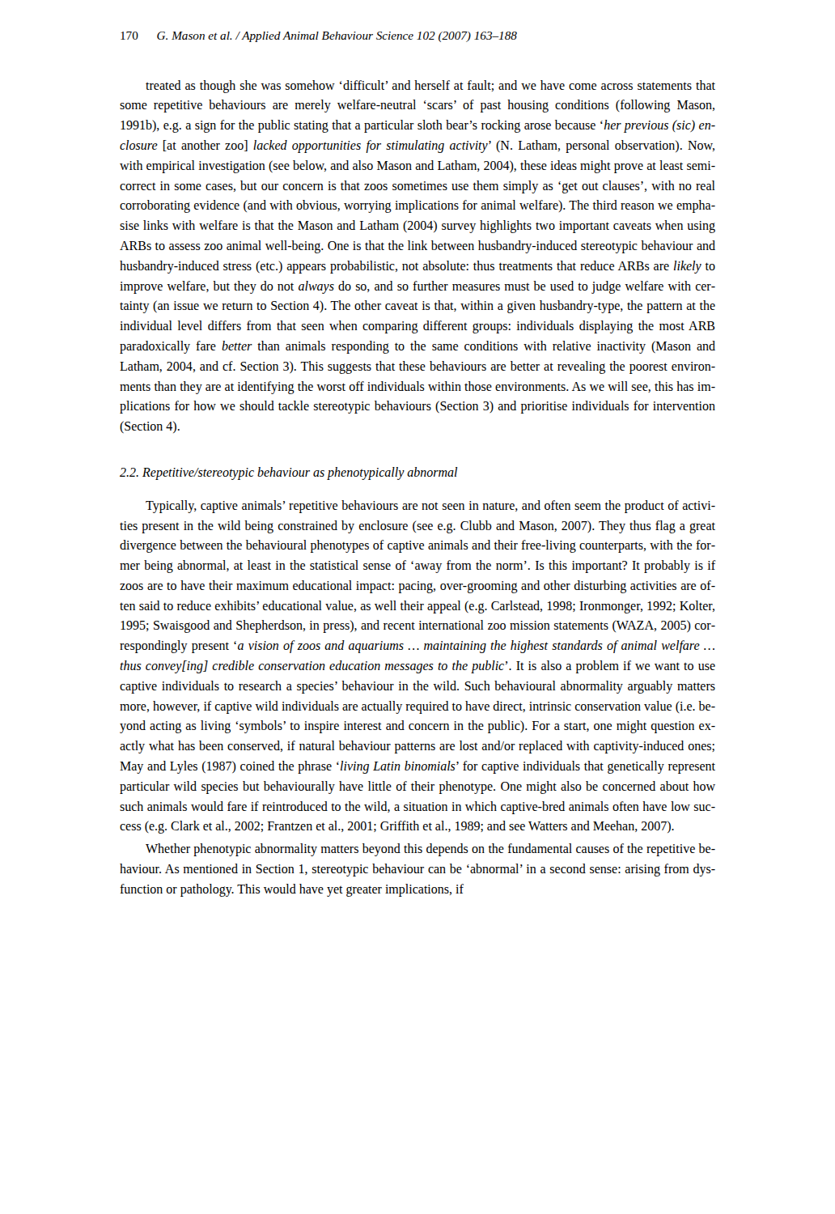170 G. Mason et al. / Applied Animal Behaviour Science 102 (2007) 163–188
treated as though she was somehow ‘difficult’ and herself at fault; and we have come across statements that some repetitive behaviours are merely welfare-neutral ‘scars’ of past housing conditions (following Mason, 1991b), e.g. a sign for the public stating that a particular sloth bear’s rocking arose because ‘her previous (sic) enclosure [at another zoo] lacked opportunities for stimulating activity’ (N. Latham, personal observation). Now, with empirical investigation (see below, and also Mason and Latham, 2004), these ideas might prove at least semi-correct in some cases, but our concern is that zoos sometimes use them simply as ‘get out clauses’, with no real corroborating evidence (and with obvious, worrying implications for animal welfare). The third reason we emphasise links with welfare is that the Mason and Latham (2004) survey highlights two important caveats when using ARBs to assess zoo animal well-being. One is that the link between husbandry-induced stereotypic behaviour and husbandry-induced stress (etc.) appears probabilistic, not absolute: thus treatments that reduce ARBs are likely to improve welfare, but they do not always do so, and so further measures must be used to judge welfare with certainty (an issue we return to Section 4). The other caveat is that, within a given husbandry-type, the pattern at the individual level differs from that seen when comparing different groups: individuals displaying the most ARB paradoxically fare better than animals responding to the same conditions with relative inactivity (Mason and Latham, 2004, and cf. Section 3). This suggests that these behaviours are better at revealing the poorest environments than they are at identifying the worst off individuals within those environments. As we will see, this has implications for how we should tackle stereotypic behaviours (Section 3) and prioritise individuals for intervention (Section 4).
2.2. Repetitive/stereotypic behaviour as phenotypically abnormal
Typically, captive animals’ repetitive behaviours are not seen in nature, and often seem the product of activities present in the wild being constrained by enclosure (see e.g. Clubb and Mason, 2007). They thus flag a great divergence between the behavioural phenotypes of captive animals and their free-living counterparts, with the former being abnormal, at least in the statistical sense of ‘away from the norm’. Is this important? It probably is if zoos are to have their maximum educational impact: pacing, over-grooming and other disturbing activities are often said to reduce exhibits’ educational value, as well their appeal (e.g. Carlstead, 1998; Ironmonger, 1992; Kolter, 1995; Swaisgood and Shepherdson, in press), and recent international zoo mission statements (WAZA, 2005) correspondingly present ‘a vision of zoos and aquariums … maintaining the highest standards of animal welfare … thus convey[ing] credible conservation education messages to the public’. It is also a problem if we want to use captive individuals to research a species’ behaviour in the wild. Such behavioural abnormality arguably matters more, however, if captive wild individuals are actually required to have direct, intrinsic conservation value (i.e. beyond acting as living ‘symbols’ to inspire interest and concern in the public). For a start, one might question exactly what has been conserved, if natural behaviour patterns are lost and/or replaced with captivity-induced ones; May and Lyles (1987) coined the phrase ‘living Latin binomials’ for captive individuals that genetically represent particular wild species but behaviourally have little of their phenotype. One might also be concerned about how such animals would fare if reintroduced to the wild, a situation in which captive-bred animals often have low success (e.g. Clark et al., 2002; Frantzen et al., 2001; Griffith et al., 1989; and see Watters and Meehan, 2007).
Whether phenotypic abnormality matters beyond this depends on the fundamental causes of the repetitive behaviour. As mentioned in Section 1, stereotypic behaviour can be ‘abnormal’ in a second sense: arising from dysfunction or pathology. This would have yet greater implications, if